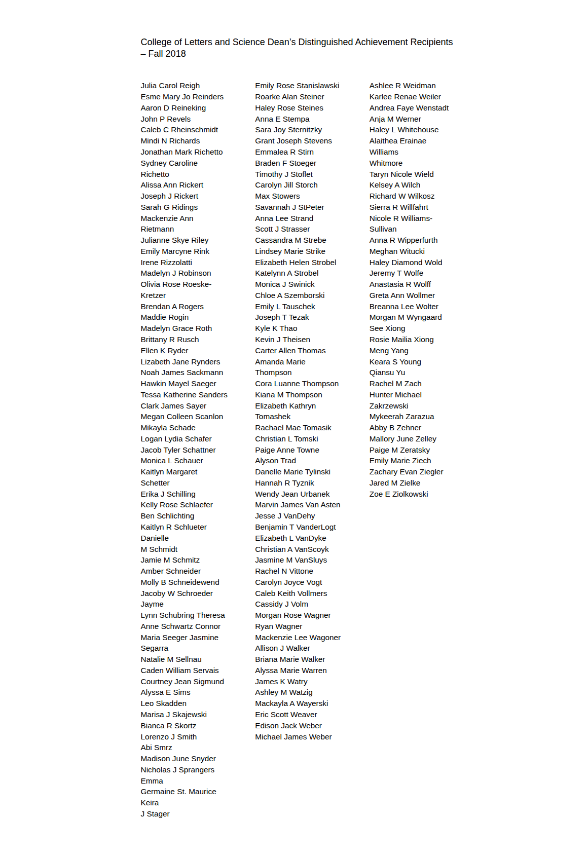College of Letters and Science Dean’s Distinguished Achievement Recipients – Fall 2018
Julia Carol Reigh
Esme Mary Jo Reinders
Aaron D Reineking
John P Revels
Caleb C Rheinschmidt
Mindi N Richards
Jonathan Mark Richetto
Sydney Caroline Richetto
Alissa Ann Rickert
Joseph J Rickert
Sarah G Ridings
Mackenzie Ann Rietmann
Julianne Skye Riley
Emily Marcyne Rink
Irene Rizzolatti
Madelyn J Robinson
Olivia Rose Roeske-Kretzer
Brendan A Rogers
Maddie Rogin
Madelyn Grace Roth
Brittany R Rusch
Ellen K Ryder
Lizabeth Jane Rynders
Noah James Sackmann
Hawkin Mayel Saeger
Tessa Katherine Sanders
Clark James Sayer
Megan Colleen Scanlon
Mikayla Schade
Logan Lydia Schafer
Jacob Tyler Schattner
Monica L Schauer
Kaitlyn Margaret Schetter
Erika J Schilling
Kelly Rose Schlaefer
Ben Schlichting
Kaitlyn R Schlueter Danielle
M Schmidt
Jamie M Schmitz
Amber Schneider
Molly B Schneidewend
Jacoby W Schroeder Jayme
Lynn Schubring Theresa
Anne Schwartz Connor
Maria Seeger Jasmine
Segarra
Natalie M Sellnau
Caden William Servais
Courtney Jean Sigmund
Alyssa E Sims
Leo Skadden
Marisa J Skajewski
Bianca R Skortz
Lorenzo J Smith
Abi Smrz
Madison June Snyder
Nicholas J Sprangers Emma
Germaine St. Maurice Keira
J Stager
Emily Rose Stanislawski
Roarke Alan Steiner
Haley Rose Steines
Anna E Stempa
Sara Joy Sternitzky
Grant Joseph Stevens
Emmalea R Stirn
Braden F Stoeger
Timothy J Stoflet
Carolyn Jill Storch
Max Stowers
Savannah J StPeter
Anna Lee Strand
Scott J Strasser
Cassandra M Strebe
Lindsey Marie Strike
Elizabeth Helen Strobel
Katelynn A Strobel
Monica J Swinick
Chloe A Szemborski
Emily L Tauschek
Joseph T Tezak
Kyle K Thao
Kevin J Theisen
Carter Allen Thomas
Amanda Marie Thompson
Cora Luanne Thompson
Kiana M Thompson
Elizabeth Kathryn Tomashek
Rachael Mae Tomasik
Christian L Tomski
Paige Anne Towne
Alyson Trad
Danelle Marie Tylinski
Hannah R Tyznik
Wendy Jean Urbanek
Marvin James Van Asten
Jesse J VanDehy
Benjamin T VanderLogt
Elizabeth L VanDyke
Christian A VanScoyk
Jasmine M VanSluys
Rachel N Vittone
Carolyn Joyce Vogt
Caleb Keith Vollmers
Cassidy J Volm
Morgan Rose Wagner
Ryan Wagner
Mackenzie Lee Wagoner
Allison J Walker
Briana Marie Walker
Alyssa Marie Warren
James K Watry
Ashley M Watzig
Mackayla A Wayerski
Eric Scott Weaver
Edison Jack Weber
Michael James Weber
Ashlee R Weidman
Karlee Renae Weiler
Andrea Faye Wenstadt
Anja M Werner
Haley L Whitehouse
Alaithea Erainae Williams
Whitmore
Taryn Nicole Wield
Kelsey A Wilch
Richard W Wilkosz
Sierra R Willfahrt
Nicole R Williams-Sullivan
Anna R Wipperfurth
Meghan Witucki
Haley Diamond Wold
Jeremy T Wolfe
Anastasia R Wolff
Greta Ann Wollmer
Breanna Lee Wolter
Morgan M Wyngaard
See Xiong
Rosie Mailia Xiong
Meng Yang
Keara S Young
Qiansu Yu
Rachel M Zach
Hunter Michael Zakrzewski
Mykeerah Zarazua
Abby B Zehner
Mallory June Zelley
Paige M Zeratsky
Emily Marie Ziech
Zachary Evan Ziegler
Jared M Zielke
Zoe E Ziolkowski